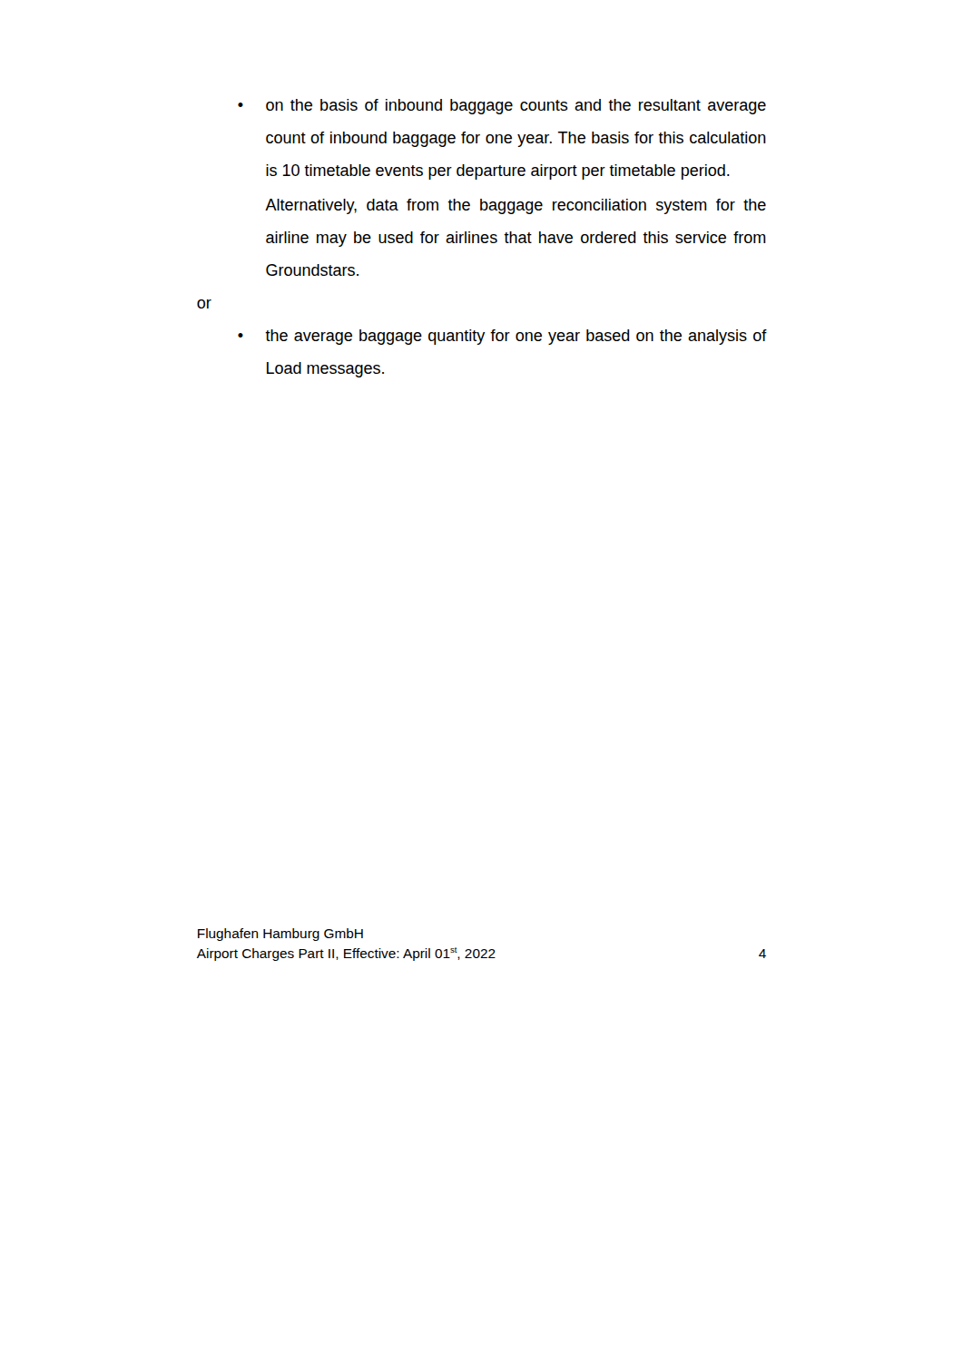on the basis of inbound baggage counts and the resultant average count of inbound baggage for one year. The basis for this calculation is 10 timetable events per departure airport per timetable period.
Alternatively, data from the baggage reconciliation system for the airline may be used for airlines that have ordered this service from Groundstars.
or
the average baggage quantity for one year based on the analysis of Load messages.
Flughafen Hamburg GmbH
Airport Charges Part II, Effective: April 01st, 2022
4